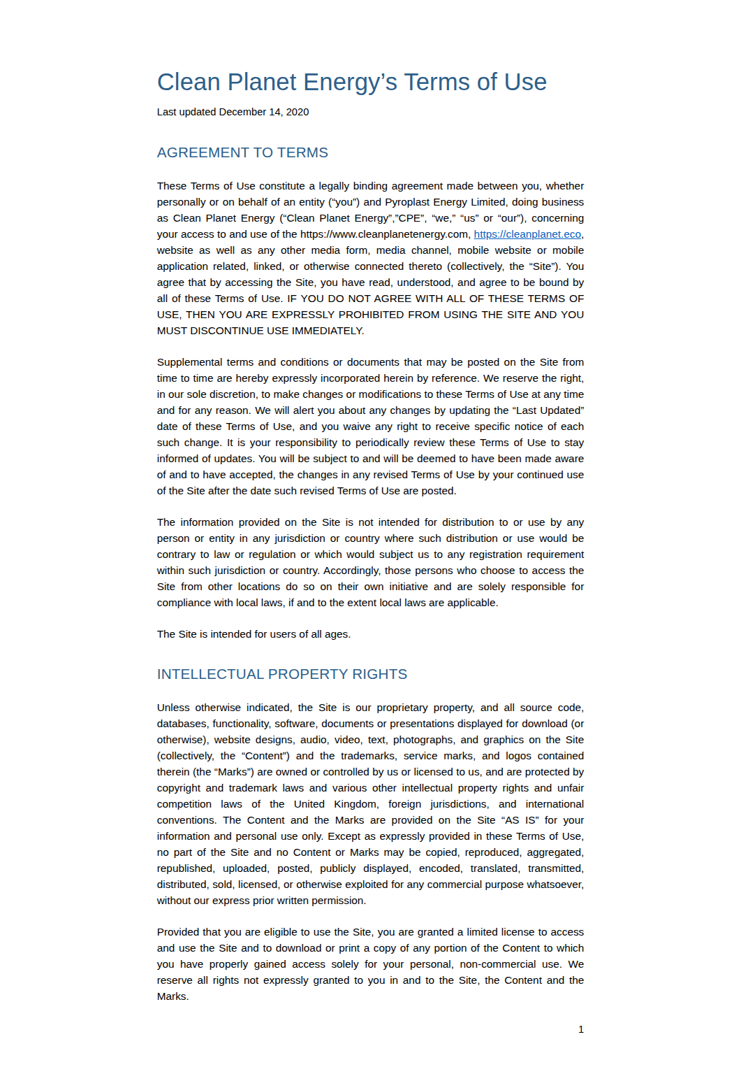Clean Planet Energy’s Terms of Use
Last updated December 14, 2020
AGREEMENT TO TERMS
These Terms of Use constitute a legally binding agreement made between you, whether personally or on behalf of an entity (“you”) and Pyroplast Energy Limited, doing business as Clean Planet Energy (“Clean Planet Energy”,”CPE”, “we,” “us” or “our”), concerning your access to and use of the https://www.cleanplanetenergy.com, https://cleanplanet.eco, website as well as any other media form, media channel, mobile website or mobile application related, linked, or otherwise connected thereto (collectively, the “Site”). You agree that by accessing the Site, you have read, understood, and agree to be bound by all of these Terms of Use. IF YOU DO NOT AGREE WITH ALL OF THESE TERMS OF USE, THEN YOU ARE EXPRESSLY PROHIBITED FROM USING THE SITE AND YOU MUST DISCONTINUE USE IMMEDIATELY.
Supplemental terms and conditions or documents that may be posted on the Site from time to time are hereby expressly incorporated herein by reference. We reserve the right, in our sole discretion, to make changes or modifications to these Terms of Use at any time and for any reason. We will alert you about any changes by updating the “Last Updated” date of these Terms of Use, and you waive any right to receive specific notice of each such change. It is your responsibility to periodically review these Terms of Use to stay informed of updates. You will be subject to and will be deemed to have been made aware of and to have accepted, the changes in any revised Terms of Use by your continued use of the Site after the date such revised Terms of Use are posted.
The information provided on the Site is not intended for distribution to or use by any person or entity in any jurisdiction or country where such distribution or use would be contrary to law or regulation or which would subject us to any registration requirement within such jurisdiction or country. Accordingly, those persons who choose to access the Site from other locations do so on their own initiative and are solely responsible for compliance with local laws, if and to the extent local laws are applicable.
The Site is intended for users of all ages.
INTELLECTUAL PROPERTY RIGHTS
Unless otherwise indicated, the Site is our proprietary property, and all source code, databases, functionality, software, documents or presentations displayed for download (or otherwise), website designs, audio, video, text, photographs, and graphics on the Site (collectively, the “Content”) and the trademarks, service marks, and logos contained therein (the “Marks”) are owned or controlled by us or licensed to us, and are protected by copyright and trademark laws and various other intellectual property rights and unfair competition laws of the United Kingdom, foreign jurisdictions, and international conventions. The Content and the Marks are provided on the Site “AS IS” for your information and personal use only. Except as expressly provided in these Terms of Use, no part of the Site and no Content or Marks may be copied, reproduced, aggregated, republished, uploaded, posted, publicly displayed, encoded, translated, transmitted, distributed, sold, licensed, or otherwise exploited for any commercial purpose whatsoever, without our express prior written permission.
Provided that you are eligible to use the Site, you are granted a limited license to access and use the Site and to download or print a copy of any portion of the Content to which you have properly gained access solely for your personal, non-commercial use. We reserve all rights not expressly granted to you in and to the Site, the Content and the Marks.
1